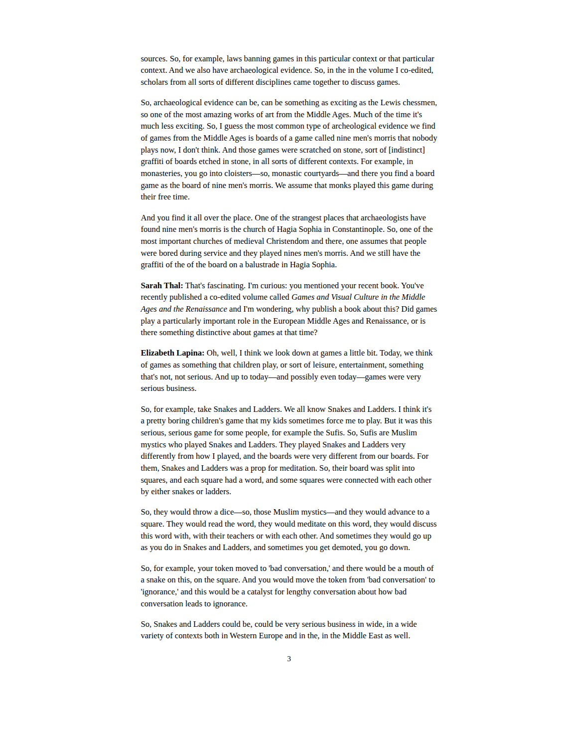sources. So, for example, laws banning games in this particular context or that particular context. And we also have archaeological evidence. So, in the in the volume I co-edited, scholars from all sorts of different disciplines came together to discuss games.
So, archaeological evidence can be, can be something as exciting as the Lewis chessmen, so one of the most amazing works of art from the Middle Ages. Much of the time it's much less exciting. So, I guess the most common type of archeological evidence we find of games from the Middle Ages is boards of a game called nine men's morris that nobody plays now, I don't think. And those games were scratched on stone, sort of [indistinct] graffiti of boards etched in stone, in all sorts of different contexts. For example, in monasteries, you go into cloisters—so, monastic courtyards—and there you find a board game as the board of nine men's morris. We assume that monks played this game during their free time.
And you find it all over the place. One of the strangest places that archaeologists have found nine men's morris is the church of Hagia Sophia in Constantinople. So, one of the most important churches of medieval Christendom and there, one assumes that people were bored during service and they played nines men's morris. And we still have the graffiti of the of the board on a balustrade in Hagia Sophia.
Sarah Thal: That's fascinating. I'm curious: you mentioned your recent book. You've recently published a co-edited volume called Games and Visual Culture in the Middle Ages and the Renaissance and I'm wondering, why publish a book about this? Did games play a particularly important role in the European Middle Ages and Renaissance, or is there something distinctive about games at that time?
Elizabeth Lapina: Oh, well, I think we look down at games a little bit. Today, we think of games as something that children play, or sort of leisure, entertainment, something that's not, not serious. And up to today—and possibly even today—games were very serious business.
So, for example, take Snakes and Ladders. We all know Snakes and Ladders. I think it's a pretty boring children's game that my kids sometimes force me to play. But it was this serious, serious game for some people, for example the Sufis. So, Sufis are Muslim mystics who played Snakes and Ladders. They played Snakes and Ladders very differently from how I played, and the boards were very different from our boards. For them, Snakes and Ladders was a prop for meditation. So, their board was split into squares, and each square had a word, and some squares were connected with each other by either snakes or ladders.
So, they would throw a dice—so, those Muslim mystics—and they would advance to a square. They would read the word, they would meditate on this word, they would discuss this word with, with their teachers or with each other. And sometimes they would go up as you do in Snakes and Ladders, and sometimes you get demoted, you go down.
So, for example, your token moved to 'bad conversation,' and there would be a mouth of a snake on this, on the square. And you would move the token from 'bad conversation' to 'ignorance,' and this would be a catalyst for lengthy conversation about how bad conversation leads to ignorance.
So, Snakes and Ladders could be, could be very serious business in wide, in a wide variety of contexts both in Western Europe and in the, in the Middle East as well.
3